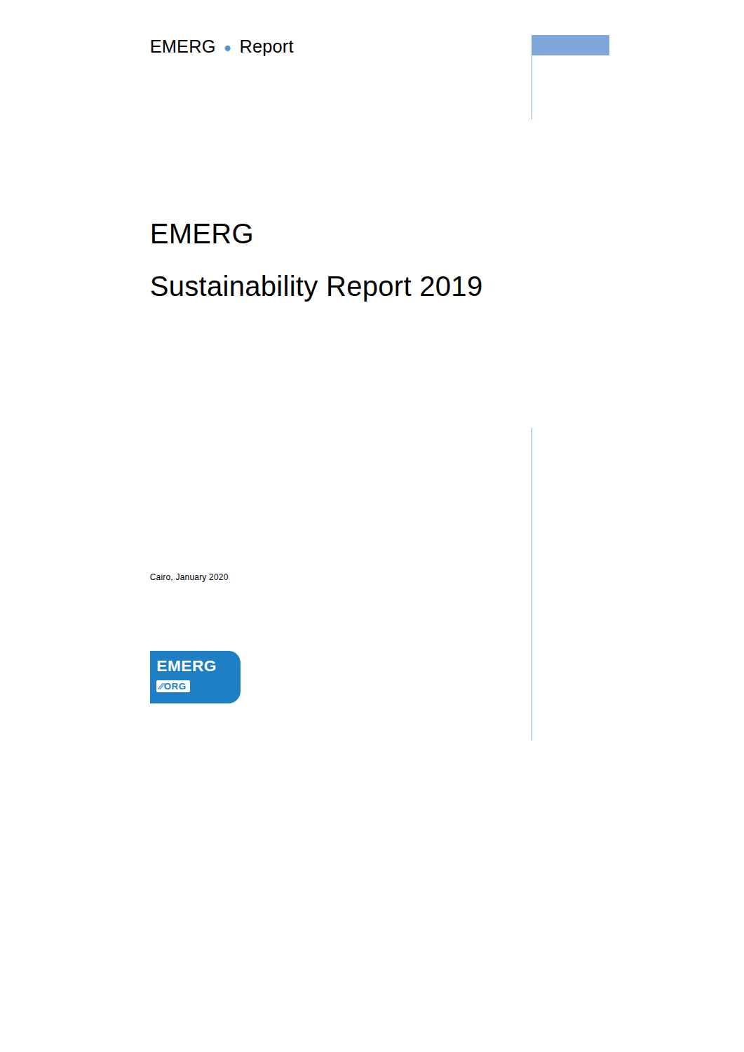EMERG ● Report
EMERG Sustainability Report 2019
Cairo, January 2020
EMERG
⁄⁄ORG